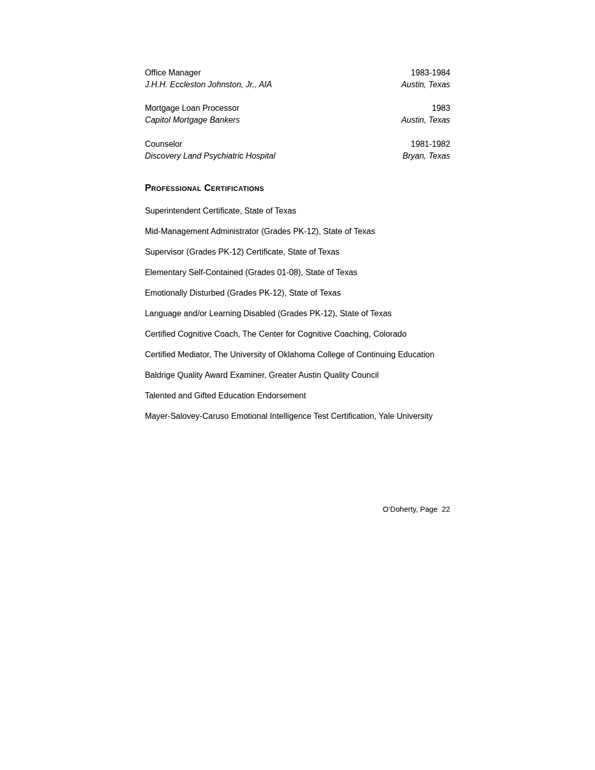Office Manager 1983-1984
J.H.H. Eccleston Johnston, Jr., AIA Austin, Texas
Mortgage Loan Processor 1983
Capitol Mortgage Bankers Austin, Texas
Counselor 1981-1982
Discovery Land Psychiatric Hospital Bryan, Texas
Professional Certifications
Superintendent Certificate, State of Texas
Mid-Management Administrator (Grades PK-12), State of Texas
Supervisor (Grades PK-12) Certificate, State of Texas
Elementary Self-Contained (Grades 01-08), State of Texas
Emotionally Disturbed (Grades PK-12), State of Texas
Language and/or Learning Disabled (Grades PK-12), State of Texas
Certified Cognitive Coach, The Center for Cognitive Coaching, Colorado
Certified Mediator, The University of Oklahoma College of Continuing Education
Baldrige Quality Award Examiner, Greater Austin Quality Council
Talented and Gifted Education Endorsement
Mayer-Salovey-Caruso Emotional Intelligence Test Certification, Yale University
O’Doherty, Page 22